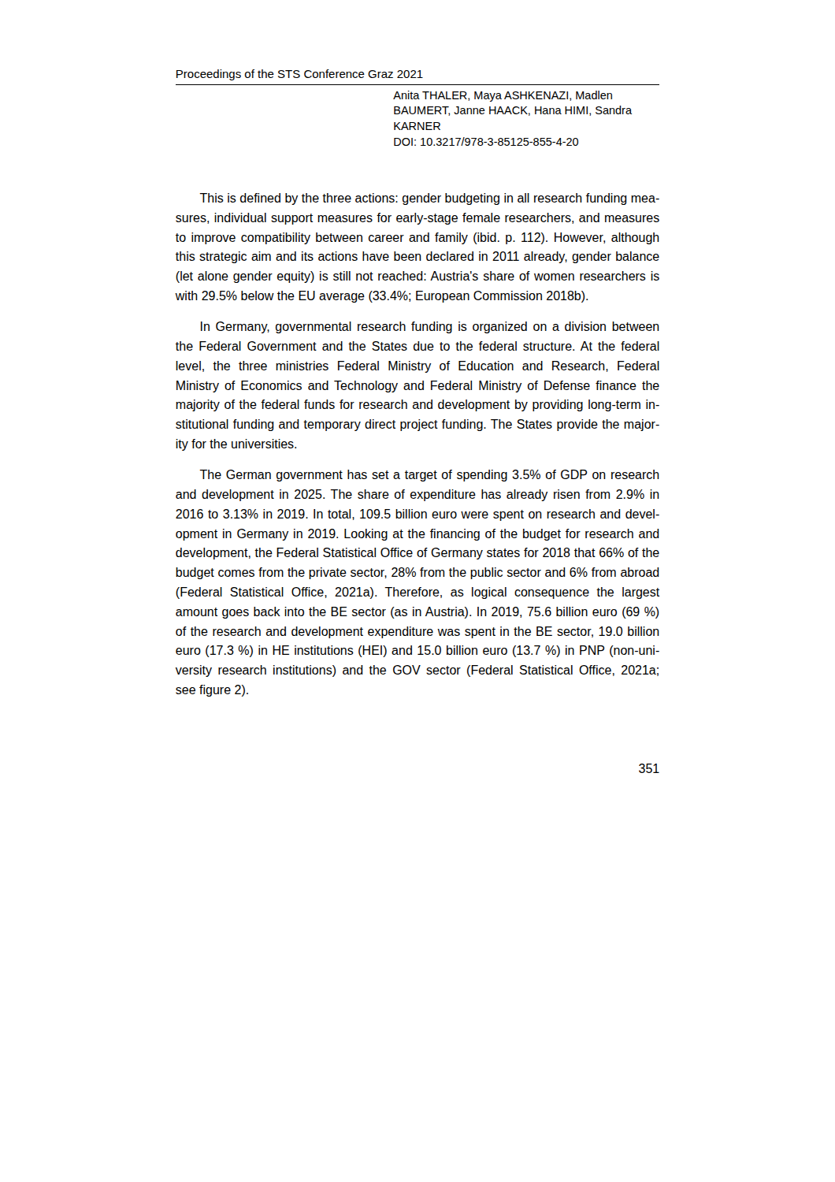Proceedings of the STS Conference Graz 2021
Anita THALER, Maya ASHKENAZI, Madlen BAUMERT, Janne HAACK, Hana HIMI, Sandra KARNER
DOI: 10.3217/978-3-85125-855-4-20
This is defined by the three actions: gender budgeting in all research funding measures, individual support measures for early-stage female researchers, and measures to improve compatibility between career and family (ibid. p. 112). However, although this strategic aim and its actions have been declared in 2011 already, gender balance (let alone gender equity) is still not reached: Austria's share of women researchers is with 29.5% below the EU average (33.4%; European Commission 2018b).
In Germany, governmental research funding is organized on a division between the Federal Government and the States due to the federal structure. At the federal level, the three ministries Federal Ministry of Education and Research, Federal Ministry of Economics and Technology and Federal Ministry of Defense finance the majority of the federal funds for research and development by providing long-term institutional funding and temporary direct project funding. The States provide the majority for the universities.
The German government has set a target of spending 3.5% of GDP on research and development in 2025. The share of expenditure has already risen from 2.9% in 2016 to 3.13% in 2019. In total, 109.5 billion euro were spent on research and development in Germany in 2019. Looking at the financing of the budget for research and development, the Federal Statistical Office of Germany states for 2018 that 66% of the budget comes from the private sector, 28% from the public sector and 6% from abroad (Federal Statistical Office, 2021a). Therefore, as logical consequence the largest amount goes back into the BE sector (as in Austria). In 2019, 75.6 billion euro (69 %) of the research and development expenditure was spent in the BE sector, 19.0 billion euro (17.3 %) in HE institutions (HEI) and 15.0 billion euro (13.7 %) in PNP (non-university research institutions) and the GOV sector (Federal Statistical Office, 2021a; see figure 2).
351